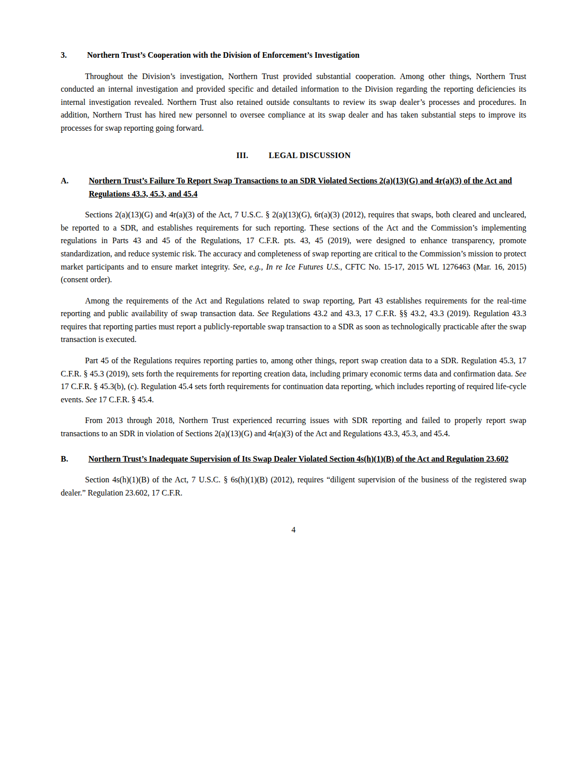3. Northern Trust’s Cooperation with the Division of Enforcement’s Investigation
Throughout the Division’s investigation, Northern Trust provided substantial cooperation. Among other things, Northern Trust conducted an internal investigation and provided specific and detailed information to the Division regarding the reporting deficiencies its internal investigation revealed. Northern Trust also retained outside consultants to review its swap dealer’s processes and procedures. In addition, Northern Trust has hired new personnel to oversee compliance at its swap dealer and has taken substantial steps to improve its processes for swap reporting going forward.
III. LEGAL DISCUSSION
A. Northern Trust’s Failure To Report Swap Transactions to an SDR Violated Sections 2(a)(13)(G) and 4r(a)(3) of the Act and Regulations 43.3, 45.3, and 45.4
Sections 2(a)(13)(G) and 4r(a)(3) of the Act, 7 U.S.C. § 2(a)(13)(G), 6r(a)(3) (2012), requires that swaps, both cleared and uncleared, be reported to a SDR, and establishes requirements for such reporting. These sections of the Act and the Commission’s implementing regulations in Parts 43 and 45 of the Regulations, 17 C.F.R. pts. 43, 45 (2019), were designed to enhance transparency, promote standardization, and reduce systemic risk. The accuracy and completeness of swap reporting are critical to the Commission’s mission to protect market participants and to ensure market integrity. See, e.g., In re Ice Futures U.S., CFTC No. 15-17, 2015 WL 1276463 (Mar. 16, 2015) (consent order).
Among the requirements of the Act and Regulations related to swap reporting, Part 43 establishes requirements for the real-time reporting and public availability of swap transaction data. See Regulations 43.2 and 43.3, 17 C.F.R. §§ 43.2, 43.3 (2019). Regulation 43.3 requires that reporting parties must report a publicly-reportable swap transaction to a SDR as soon as technologically practicable after the swap transaction is executed.
Part 45 of the Regulations requires reporting parties to, among other things, report swap creation data to a SDR. Regulation 45.3, 17 C.F.R. § 45.3 (2019), sets forth the requirements for reporting creation data, including primary economic terms data and confirmation data. See 17 C.F.R. § 45.3(b), (c). Regulation 45.4 sets forth requirements for continuation data reporting, which includes reporting of required life-cycle events. See 17 C.F.R. § 45.4.
From 2013 through 2018, Northern Trust experienced recurring issues with SDR reporting and failed to properly report swap transactions to an SDR in violation of Sections 2(a)(13)(G) and 4r(a)(3) of the Act and Regulations 43.3, 45.3, and 45.4.
B. Northern Trust’s Inadequate Supervision of Its Swap Dealer Violated Section 4s(h)(1)(B) of the Act and Regulation 23.602
Section 4s(h)(1)(B) of the Act, 7 U.S.C. § 6s(h)(1)(B) (2012), requires “diligent supervision of the business of the registered swap dealer.” Regulation 23.602, 17 C.F.R.
4